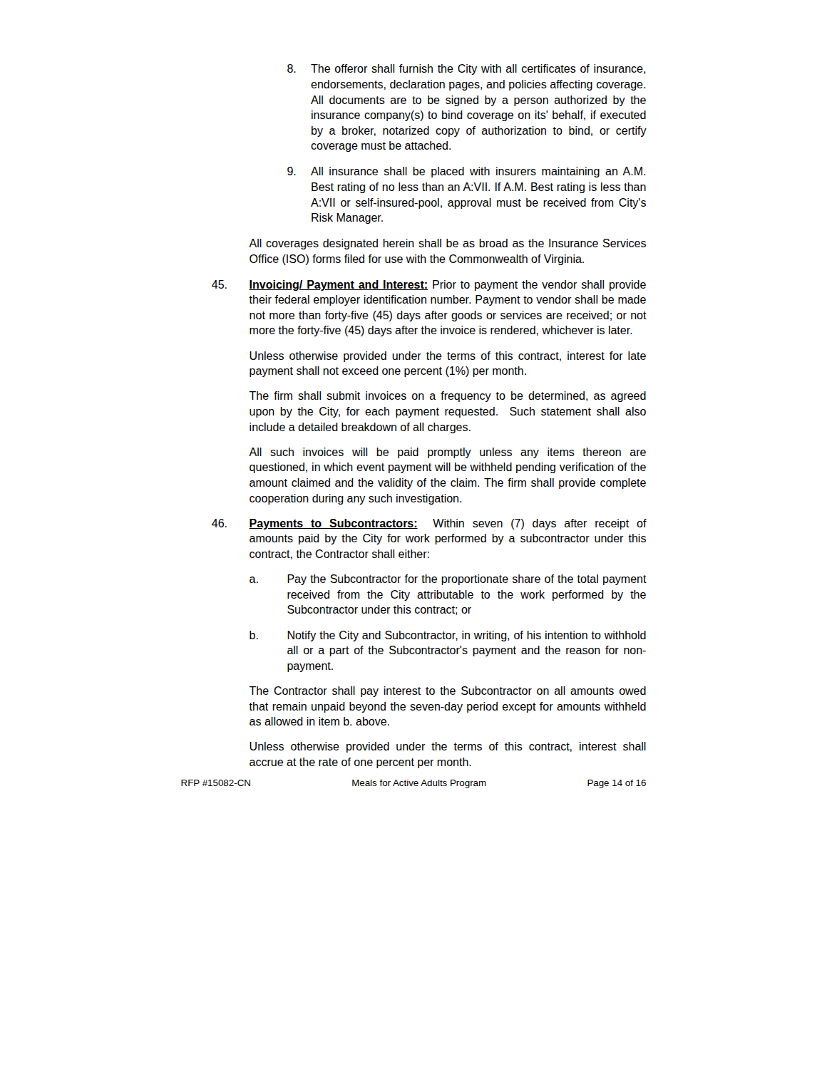8.
The offeror shall furnish the City with all certificates of insurance, endorsements, declaration pages, and policies affecting coverage. All documents are to be signed by a person authorized by the insurance company(s) to bind coverage on its' behalf, if executed by a broker, notarized copy of authorization to bind, or certify coverage must be attached.
9.
All insurance shall be placed with insurers maintaining an A.M. Best rating of no less than an A:VII. If A.M. Best rating is less than A:VII or self-insured-pool, approval must be received from City's Risk Manager.
All coverages designated herein shall be as broad as the Insurance Services Office (ISO) forms filed for use with the Commonwealth of Virginia.
45.
Invoicing/ Payment and Interest: Prior to payment the vendor shall provide their federal employer identification number. Payment to vendor shall be made not more than forty-five (45) days after goods or services are received; or not more the forty-five (45) days after the invoice is rendered, whichever is later.
Unless otherwise provided under the terms of this contract, interest for late payment shall not exceed one percent (1%) per month.
The firm shall submit invoices on a frequency to be determined, as agreed upon by the City, for each payment requested. Such statement shall also include a detailed breakdown of all charges.
All such invoices will be paid promptly unless any items thereon are questioned, in which event payment will be withheld pending verification of the amount claimed and the validity of the claim. The firm shall provide complete cooperation during any such investigation.
46.
Payments to Subcontractors: Within seven (7) days after receipt of amounts paid by the City for work performed by a subcontractor under this contract, the Contractor shall either:
a.
Pay the Subcontractor for the proportionate share of the total payment received from the City attributable to the work performed by the Subcontractor under this contract; or
b.
Notify the City and Subcontractor, in writing, of his intention to withhold all or a part of the Subcontractor's payment and the reason for non-payment.
The Contractor shall pay interest to the Subcontractor on all amounts owed that remain unpaid beyond the seven-day period except for amounts withheld as allowed in item b. above.
Unless otherwise provided under the terms of this contract, interest shall accrue at the rate of one percent per month.
RFP #15082-CN
Meals for Active Adults Program
Page 14 of 16